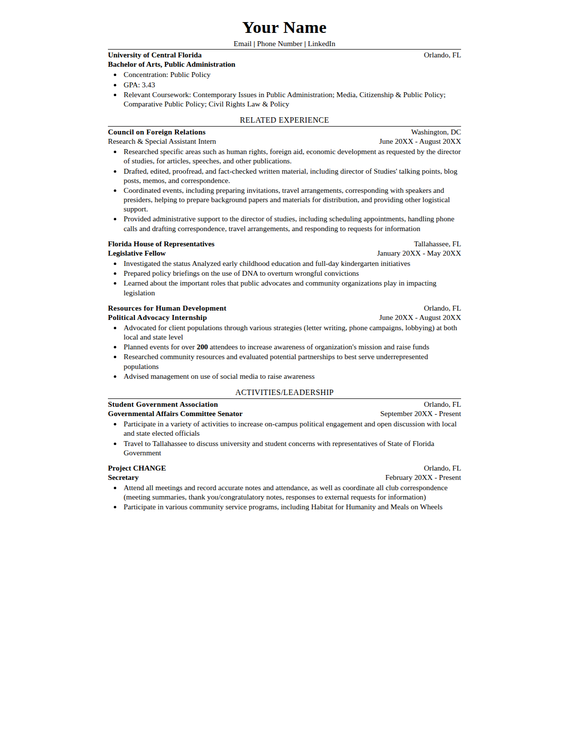Your Name
Email | Phone Number | LinkedIn
University of Central Florida Orlando, FL
Bachelor of Arts, Public Administration
Concentration: Public Policy
GPA: 3.43
Relevant Coursework: Contemporary Issues in Public Administration; Media, Citizenship & Public Policy; Comparative Public Policy; Civil Rights Law & Policy
RELATED EXPERIENCE
Council on Foreign Relations Washington, DC
Research & Special Assistant Intern June 20XX - August 20XX
Researched specific areas such as human rights, foreign aid, economic development as requested by the director of studies, for articles, speeches, and other publications.
Drafted, edited, proofread, and fact-checked written material, including director of Studies' talking points, blog posts, memos, and correspondence.
Coordinated events, including preparing invitations, travel arrangements, corresponding with speakers and presiders, helping to prepare background papers and materials for distribution, and providing other logistical support.
Provided administrative support to the director of studies, including scheduling appointments, handling phone calls and drafting correspondence, travel arrangements, and responding to requests for information
Florida House of Representatives Tallahassee, FL
Legislative Fellow January 20XX - May 20XX
Investigated the status Analyzed early childhood education and full-day kindergarten initiatives
Prepared policy briefings on the use of DNA to overturn wrongful convictions
Learned about the important roles that public advocates and community organizations play in impacting legislation
Resources for Human Development Orlando, FL
Political Advocacy Internship June 20XX - August 20XX
Advocated for client populations through various strategies (letter writing, phone campaigns, lobbying) at both local and state level
Planned events for over 200 attendees to increase awareness of organization's mission and raise funds
Researched community resources and evaluated potential partnerships to best serve underrepresented populations
Advised management on use of social media to raise awareness
ACTIVITIES/LEADERSHIP
Student Government Association Orlando, FL
Governmental Affairs Committee Senator September 20XX - Present
Participate in a variety of activities to increase on-campus political engagement and open discussion with local and state elected officials
Travel to Tallahassee to discuss university and student concerns with representatives of State of Florida Government
Project CHANGE Orlando, FL
Secretary February 20XX - Present
Attend all meetings and record accurate notes and attendance, as well as coordinate all club correspondence (meeting summaries, thank you/congratulatory notes, responses to external requests for information)
Participate in various community service programs, including Habitat for Humanity and Meals on Wheels